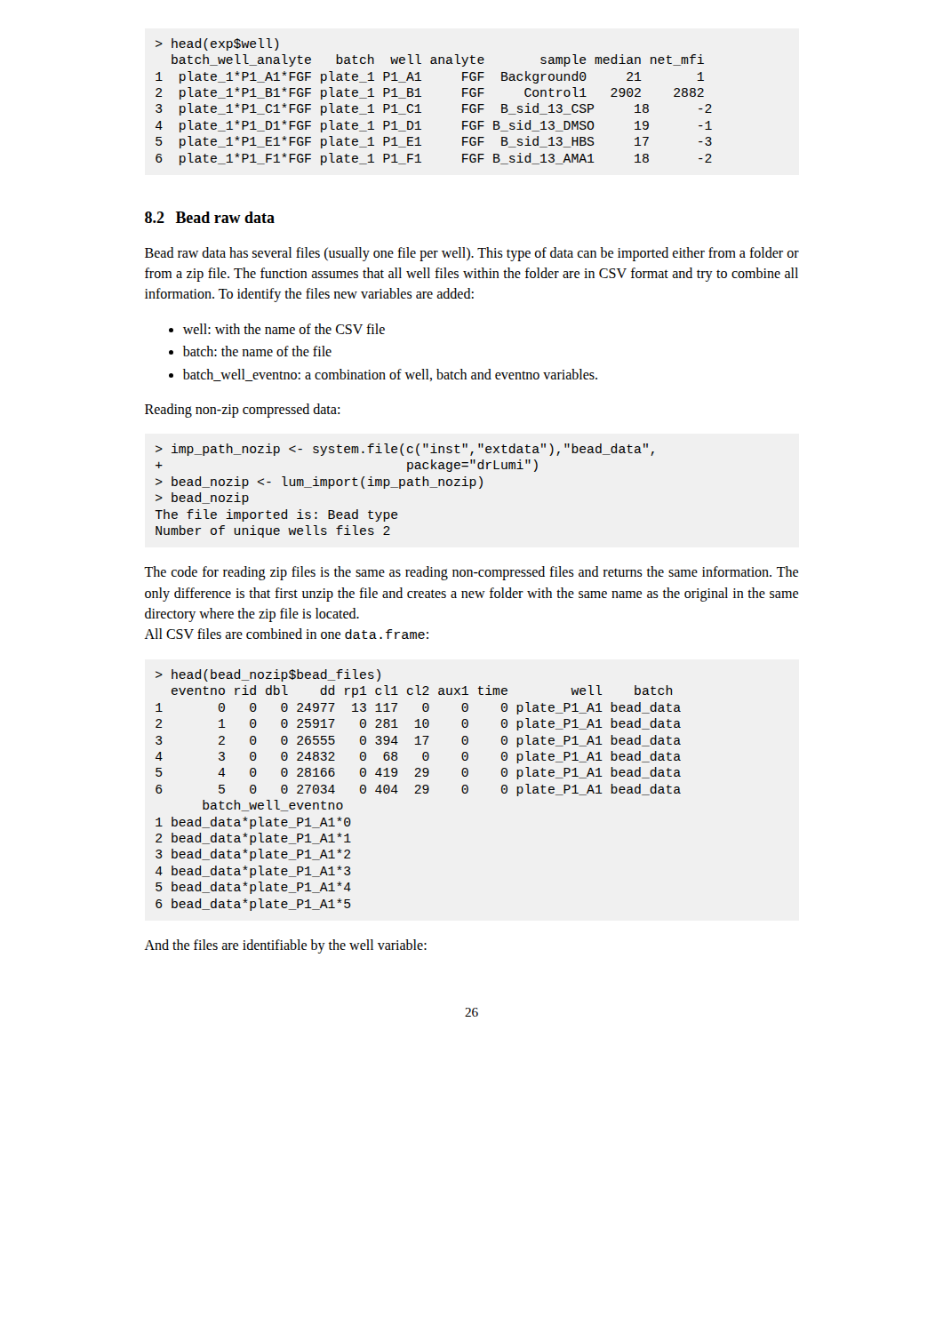> head(exp$well)
  batch_well_analyte   batch  well analyte       sample median net_mfi
1  plate_1*P1_A1*FGF plate_1 P1_A1     FGF  Background0     21       1
2  plate_1*P1_B1*FGF plate_1 P1_B1     FGF     Control1   2902    2882
3  plate_1*P1_C1*FGF plate_1 P1_C1     FGF  B_sid_13_CSP     18      -2
4  plate_1*P1_D1*FGF plate_1 P1_D1     FGF B_sid_13_DMSO     19      -1
5  plate_1*P1_E1*FGF plate_1 P1_E1     FGF  B_sid_13_HBS     17      -3
6  plate_1*P1_F1*FGF plate_1 P1_F1     FGF B_sid_13_AMA1     18      -2
8.2 Bead raw data
Bead raw data has several files (usually one file per well). This type of data can be imported either from a folder or from a zip file. The function assumes that all well files within the folder are in CSV format and try to combine all information. To identify the files new variables are added:
well: with the name of the CSV file
batch: the name of the file
batch_well_eventno: a combination of well, batch and eventno variables.
Reading non-zip compressed data:
> imp_path_nozip <- system.file(c("inst","extdata"),"bead_data",
+                               package="drLumi")
> bead_nozip <- lum_import(imp_path_nozip)
> bead_nozip
The file imported is: Bead type
Number of unique wells files 2
The code for reading zip files is the same as reading non-compressed files and returns the same information. The only difference is that first unzip the file and creates a new folder with the same name as the original in the same directory where the zip file is located.
All CSV files are combined in one data.frame:
> head(bead_nozip$bead_files)
  eventno rid dbl    dd rp1 cl1 cl2 aux1 time        well    batch
1       0   0   0 24977  13 117   0    0    0 plate_P1_A1 bead_data
2       1   0   0 25917   0 281  10    0    0 plate_P1_A1 bead_data
3       2   0   0 26555   0 394  17    0    0 plate_P1_A1 bead_data
4       3   0   0 24832   0  68   0    0    0 plate_P1_A1 bead_data
5       4   0   0 28166   0 419  29    0    0 plate_P1_A1 bead_data
6       5   0   0 27034   0 404  29    0    0 plate_P1_A1 bead_data
      batch_well_eventno
1 bead_data*plate_P1_A1*0
2 bead_data*plate_P1_A1*1
3 bead_data*plate_P1_A1*2
4 bead_data*plate_P1_A1*3
5 bead_data*plate_P1_A1*4
6 bead_data*plate_P1_A1*5
And the files are identifiable by the well variable:
26